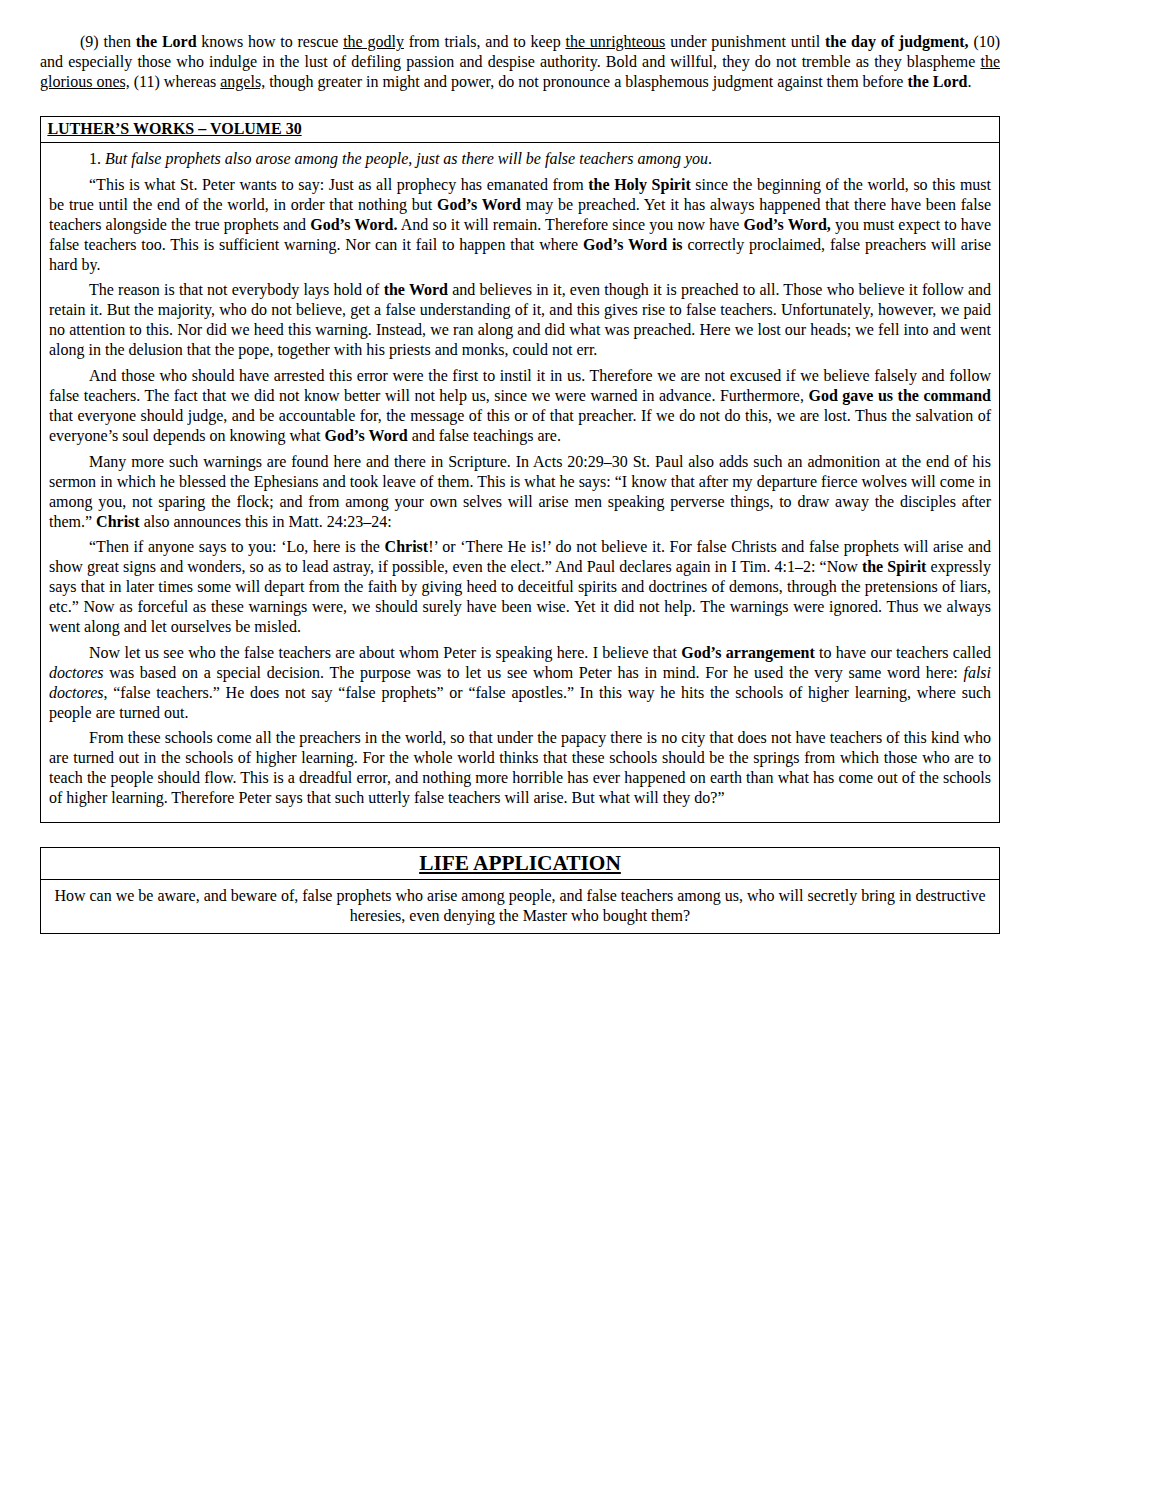(9) then the Lord knows how to rescue the godly from trials, and to keep the unrighteous under punishment until the day of judgment, (10) and especially those who indulge in the lust of defiling passion and despise authority. Bold and willful, they do not tremble as they blaspheme the glorious ones, (11) whereas angels, though greater in might and power, do not pronounce a blasphemous judgment against them before the Lord.
LUTHER’S WORKS – VOLUME 30
1. But false prophets also arose among the people, just as there will be false teachers among you.
“This is what St. Peter wants to say: Just as all prophecy has emanated from the Holy Spirit since the beginning of the world, so this must be true until the end of the world, in order that nothing but God’s Word may be preached. Yet it has always happened that there have been false teachers alongside the true prophets and God’s Word. And so it will remain. Therefore since you now have God’s Word, you must expect to have false teachers too. This is sufficient warning. Nor can it fail to happen that where God’s Word is correctly proclaimed, false preachers will arise hard by.
The reason is that not everybody lays hold of the Word and believes in it, even though it is preached to all. Those who believe it follow and retain it. But the majority, who do not believe, get a false understanding of it, and this gives rise to false teachers. Unfortunately, however, we paid no attention to this. Nor did we heed this warning. Instead, we ran along and did what was preached. Here we lost our heads; we fell into and went along in the delusion that the pope, together with his priests and monks, could not err.
And those who should have arrested this error were the first to instil it in us. Therefore we are not excused if we believe falsely and follow false teachers. The fact that we did not know better will not help us, since we were warned in advance. Furthermore, God gave us the command that everyone should judge, and be accountable for, the message of this or of that preacher. If we do not do this, we are lost. Thus the salvation of everyone’s soul depends on knowing what God’s Word and false teachings are.
Many more such warnings are found here and there in Scripture. In Acts 20:29–30 St. Paul also adds such an admonition at the end of his sermon in which he blessed the Ephesians and took leave of them. This is what he says: “I know that after my departure fierce wolves will come in among you, not sparing the flock; and from among your own selves will arise men speaking perverse things, to draw away the disciples after them.” Christ also announces this in Matt. 24:23–24:
“Then if anyone says to you: ‘Lo, here is the Christ!’ or ‘There He is!’ do not believe it. For false Christs and false prophets will arise and show great signs and wonders, so as to lead astray, if possible, even the elect.” And Paul declares again in I Tim. 4:1–2: “Now the Spirit expressly says that in later times some will depart from the faith by giving heed to deceitful spirits and doctrines of demons, through the pretensions of liars, etc.” Now as forceful as these warnings were, we should surely have been wise. Yet it did not help. The warnings were ignored. Thus we always went along and let ourselves be misled.
Now let us see who the false teachers are about whom Peter is speaking here. I believe that God’s arrangement to have our teachers called doctores was based on a special decision. The purpose was to let us see whom Peter has in mind. For he used the very same word here: falsi doctores, “false teachers.” He does not say “false prophets” or “false apostles.” In this way he hits the schools of higher learning, where such people are turned out.
From these schools come all the preachers in the world, so that under the papacy there is no city that does not have teachers of this kind who are turned out in the schools of higher learning. For the whole world thinks that these schools should be the springs from which those who are to teach the people should flow. This is a dreadful error, and nothing more horrible has ever happened on earth than what has come out of the schools of higher learning. Therefore Peter says that such utterly false teachers will arise. But what will they do?”
LIFE APPLICATION
How can we be aware, and beware of, false prophets who arise among people, and false teachers among us, who will secretly bring in destructive heresies, even denying the Master who bought them?